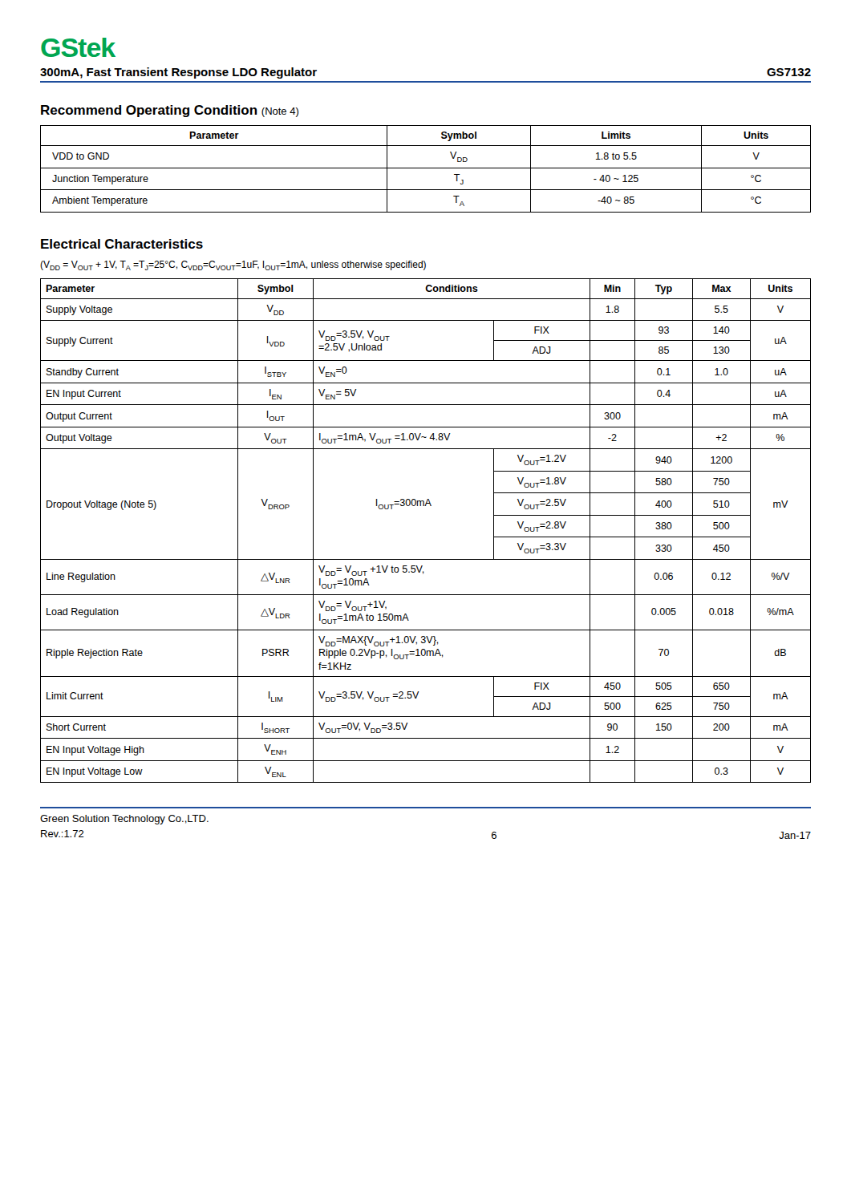GStek
300mA, Fast Transient Response LDO Regulator GS7132
Recommend Operating Condition (Note 4)
| Parameter | Symbol | Limits | Units |
| --- | --- | --- | --- |
| VDD to GND | V DD | 1.8 to 5.5 | V |
| Junction Temperature | T J | - 40 ~ 125 | °C |
| Ambient Temperature | T A | -40 ~ 85 | °C |
Electrical Characteristics
(VDD = VOUT + 1V, TA =TJ=25°C, CVDD=CVOUT=1uF, IOUT=1mA, unless otherwise specified)
| Parameter | Symbol | Conditions | Min | Typ | Max | Units |
| --- | --- | --- | --- | --- | --- | --- |
| Supply Voltage | V DD | | 1.8 | | 5.5 | V |
| Supply Current | I VDD | V DD =3.5V, V OUT =2.5V ,Unload | FIX | | 93 | 140 | uA |
| ADJ | | 85 | 130 |
| Standby Current | I STBY | V EN =0 | | 0.1 | 1.0 | uA |
| EN Input Current | I EN | V EN = 5V | | 0.4 | | uA |
| Output Current | I OUT | | 300 | | | mA |
| Output Voltage | V OUT | I OUT =1mA, V OUT =1.0V~ 4.8V | -2 | | +2 | % |
| Dropout Voltage (Note 5) | V DROP | I OUT =300mA | V OUT =1.2V | | 940 | 1200 | mV |
| V OUT =1.8V | | 580 | 750 |
| V OUT =2.5V | | 400 | 510 |
| V OUT =2.8V | | 380 | 500 |
| V OUT =3.3V | | 330 | 450 |
| Line Regulation | △V LNR | V DD = V OUT +1V to 5.5V, I OUT =10mA | | 0.06 | 0.12 | %/V |
| Load Regulation | △V LDR | V DD = V OUT +1V, I OUT =1mA to 150mA | | 0.005 | 0.018 | %/mA |
| Ripple Rejection Rate | PSRR | V DD =MAX{V OUT +1.0V, 3V}, Ripple 0.2Vp-p, I OUT =10mA, f=1KHz | | 70 | | dB |
| Limit Current | I LIM | V DD =3.5V, V OUT =2.5V | FIX | 450 | 505 | 650 | mA |
| ADJ | 500 | 625 | 750 |
| Short Current | I SHORT | V OUT =0V, V DD =3.5V | 90 | 150 | 200 | mA |
| EN Input Voltage High | V ENH | | 1.2 | | | V |
| EN Input Voltage Low | V ENL | | | | 0.3 | V |
Green Solution Technology Co.,LTD.
Rev.:1.72
6
Jan-17